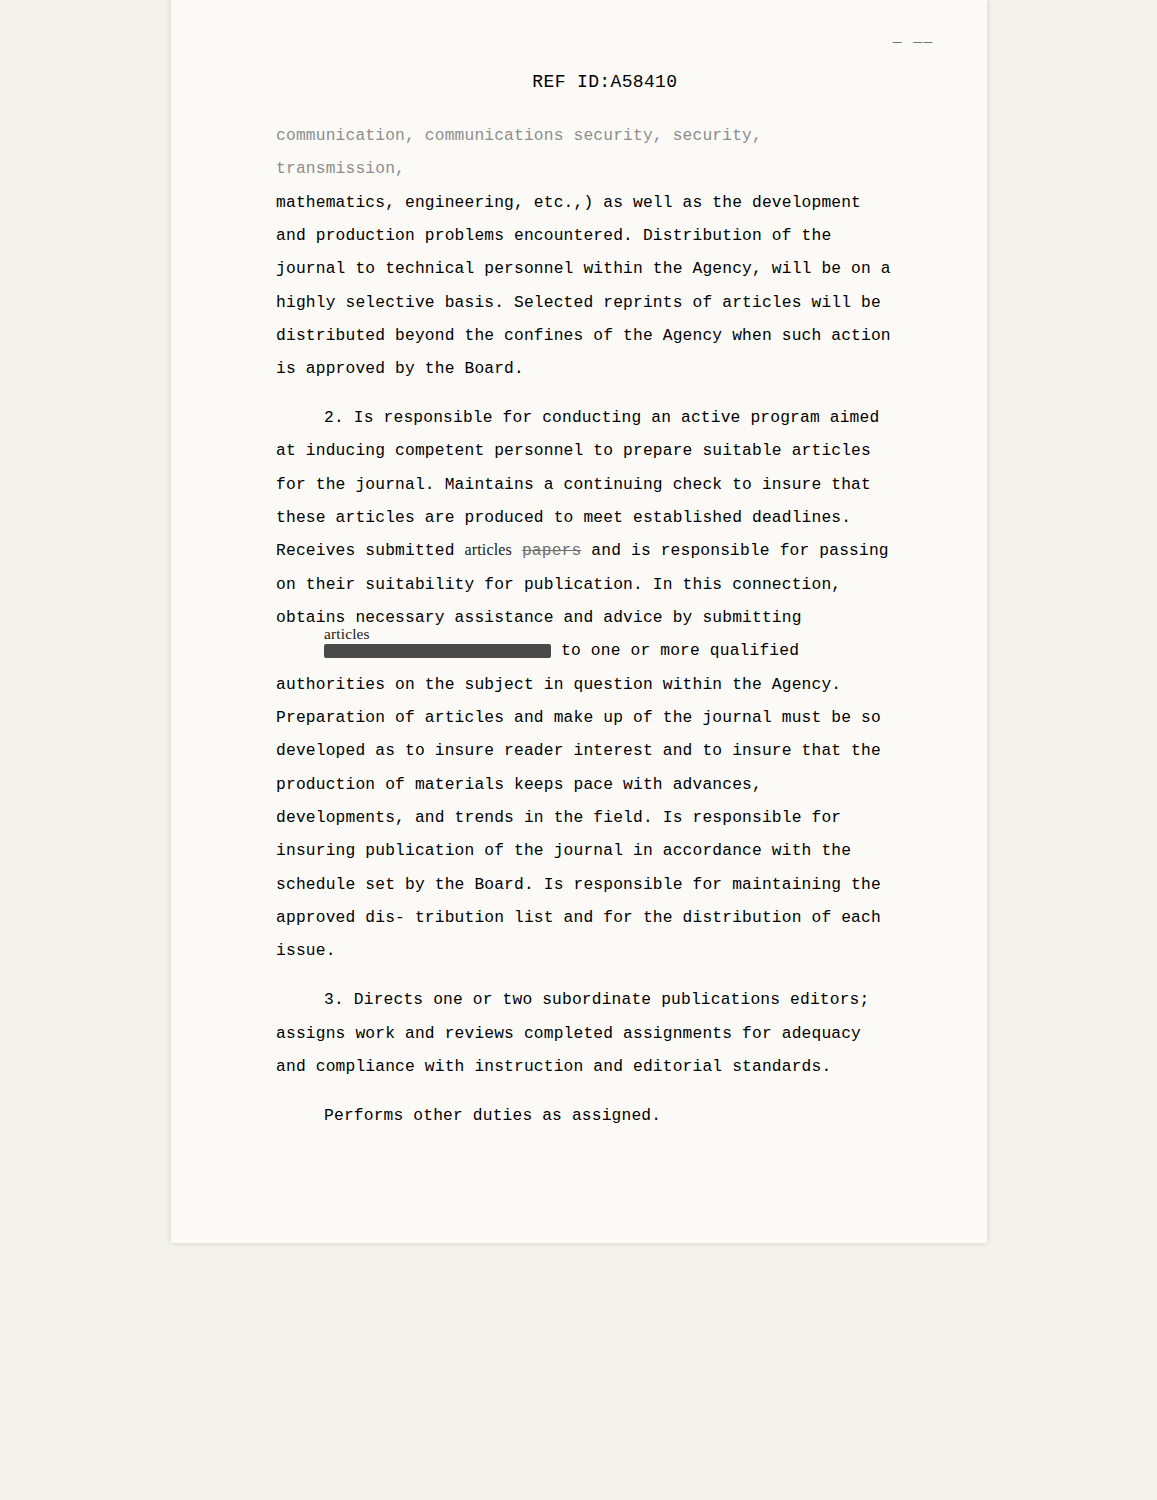— ——
REF ID:A58410
communication, communications security, security, transmission,
mathematics, engineering, etc.,) as well as the development and production problems encountered. Distribution of the journal to technical personnel within the Agency, will be on a highly selective basis. Selected reprints of articles will be distributed beyond the confines of the Agency when such action is approved by the Board.
2. Is responsible for conducting an active program aimed at inducing competent personnel to prepare suitable articles for the journal. Maintains a continuing check to insure that these articles are produced to meet established deadlines. Receives submitted articles papers and is responsible for passing on their suitability for publication. In this connection, obtains necessary assistance and advice by submitting articles to one or more qualified authorities on the subject in question within the Agency. Preparation of articles and make up of the journal must be so developed as to insure reader interest and to insure that the production of materials keeps pace with advances, developments, and trends in the field. Is responsible for insuring publication of the journal in accordance with the schedule set by the Board. Is responsible for maintaining the approved dis- tribution list and for the distribution of each issue.
3. Directs one or two subordinate publications editors; assigns work and reviews completed assignments for adequacy and compliance with instruction and editorial standards.
Performs other duties as assigned.